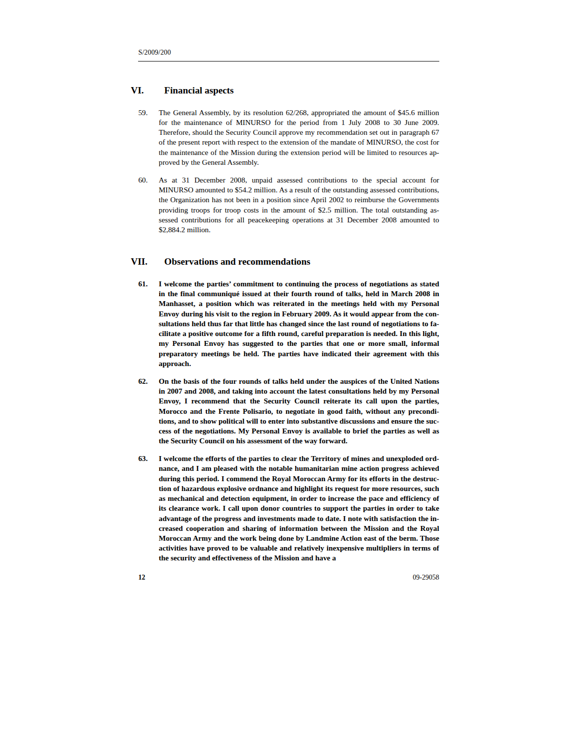S/2009/200
VI. Financial aspects
59. The General Assembly, by its resolution 62/268, appropriated the amount of $45.6 million for the maintenance of MINURSO for the period from 1 July 2008 to 30 June 2009. Therefore, should the Security Council approve my recommendation set out in paragraph 67 of the present report with respect to the extension of the mandate of MINURSO, the cost for the maintenance of the Mission during the extension period will be limited to resources approved by the General Assembly.
60. As at 31 December 2008, unpaid assessed contributions to the special account for MINURSO amounted to $54.2 million. As a result of the outstanding assessed contributions, the Organization has not been in a position since April 2002 to reimburse the Governments providing troops for troop costs in the amount of $2.5 million. The total outstanding assessed contributions for all peacekeeping operations at 31 December 2008 amounted to $2,884.2 million.
VII. Observations and recommendations
61. I welcome the parties’ commitment to continuing the process of negotiations as stated in the final communiqué issued at their fourth round of talks, held in March 2008 in Manhasset, a position which was reiterated in the meetings held with my Personal Envoy during his visit to the region in February 2009. As it would appear from the consultations held thus far that little has changed since the last round of negotiations to facilitate a positive outcome for a fifth round, careful preparation is needed. In this light, my Personal Envoy has suggested to the parties that one or more small, informal preparatory meetings be held. The parties have indicated their agreement with this approach.
62. On the basis of the four rounds of talks held under the auspices of the United Nations in 2007 and 2008, and taking into account the latest consultations held by my Personal Envoy, I recommend that the Security Council reiterate its call upon the parties, Morocco and the Frente Polisario, to negotiate in good faith, without any preconditions, and to show political will to enter into substantive discussions and ensure the success of the negotiations. My Personal Envoy is available to brief the parties as well as the Security Council on his assessment of the way forward.
63. I welcome the efforts of the parties to clear the Territory of mines and unexploded ordnance, and I am pleased with the notable humanitarian mine action progress achieved during this period. I commend the Royal Moroccan Army for its efforts in the destruction of hazardous explosive ordnance and highlight its request for more resources, such as mechanical and detection equipment, in order to increase the pace and efficiency of its clearance work. I call upon donor countries to support the parties in order to take advantage of the progress and investments made to date. I note with satisfaction the increased cooperation and sharing of information between the Mission and the Royal Moroccan Army and the work being done by Landmine Action east of the berm. Those activities have proved to be valuable and relatively inexpensive multipliers in terms of the security and effectiveness of the Mission and have a
12 09-29058